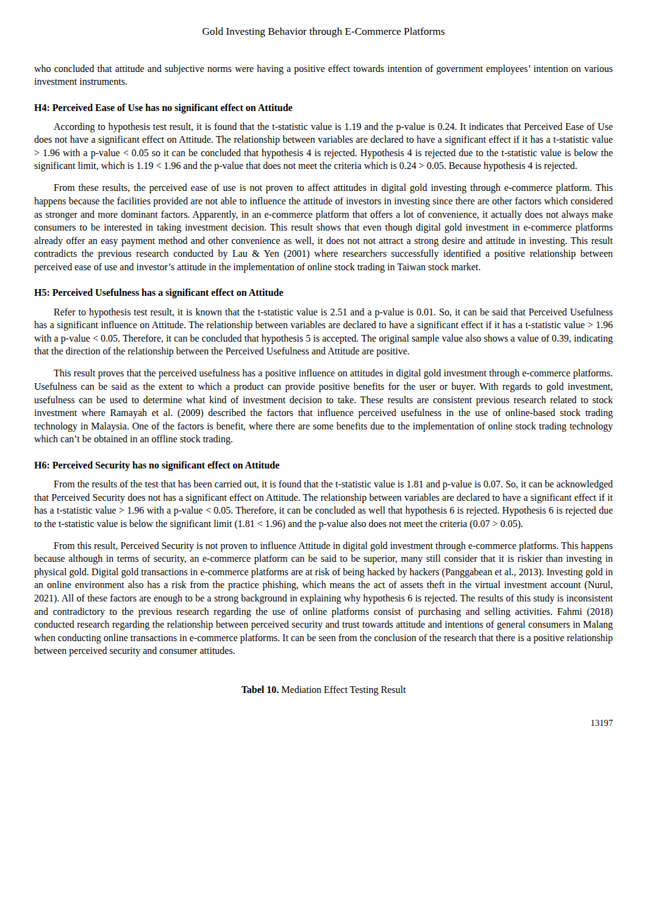Gold Investing Behavior through E-Commerce Platforms
who concluded that attitude and subjective norms were having a positive effect towards intention of government employees’ intention on various investment instruments.
H4: Perceived Ease of Use has no significant effect on Attitude
According to hypothesis test result, it is found that the t-statistic value is 1.19 and the p-value is 0.24. It indicates that Perceived Ease of Use does not have a significant effect on Attitude. The relationship between variables are declared to have a significant effect if it has a t-statistic value > 1.96 with a p-value < 0.05 so it can be concluded that hypothesis 4 is rejected. Hypothesis 4 is rejected due to the t-statistic value is below the significant limit, which is 1.19 < 1.96 and the p-value that does not meet the criteria which is 0.24 > 0.05. Because hypothesis 4 is rejected.
From these results, the perceived ease of use is not proven to affect attitudes in digital gold investing through e-commerce platform. This happens because the facilities provided are not able to influence the attitude of investors in investing since there are other factors which considered as stronger and more dominant factors. Apparently, in an e-commerce platform that offers a lot of convenience, it actually does not always make consumers to be interested in taking investment decision. This result shows that even though digital gold investment in e-commerce platforms already offer an easy payment method and other convenience as well, it does not not attract a strong desire and attitude in investing. This result contradicts the previous research conducted by Lau & Yen (2001) where researchers successfully identified a positive relationship between perceived ease of use and investor’s attitude in the implementation of online stock trading in Taiwan stock market.
H5: Perceived Usefulness has a significant effect on Attitude
Refer to hypothesis test result, it is known that the t-statistic value is 2.51 and a p-value is 0.01. So, it can be said that Perceived Usefulness has a significant influence on Attitude. The relationship between variables are declared to have a significant effect if it has a t-statistic value > 1.96 with a p-value < 0.05. Therefore, it can be concluded that hypothesis 5 is accepted. The original sample value also shows a value of 0.39, indicating that the direction of the relationship between the Perceived Usefulness and Attitude are positive.
This result proves that the perceived usefulness has a positive influence on attitudes in digital gold investment through e-commerce platforms. Usefulness can be said as the extent to which a product can provide positive benefits for the user or buyer. With regards to gold investment, usefulness can be used to determine what kind of investment decision to take. These results are consistent previous research related to stock investment where Ramayah et al. (2009) described the factors that influence perceived usefulness in the use of online-based stock trading technology in Malaysia. One of the factors is benefit, where there are some benefits due to the implementation of online stock trading technology which can’t be obtained in an offline stock trading.
H6: Perceived Security has no significant effect on Attitude
From the results of the test that has been carried out, it is found that the t-statistic value is 1.81 and p-value is 0.07. So, it can be acknowledged that Perceived Security does not has a significant effect on Attitude. The relationship between variables are declared to have a significant effect if it has a t-statistic value > 1.96 with a p-value < 0.05. Therefore, it can be concluded as well that hypothesis 6 is rejected. Hypothesis 6 is rejected due to the t-statistic value is below the significant limit (1.81 < 1.96) and the p-value also does not meet the criteria (0.07 > 0.05).
From this result, Perceived Security is not proven to influence Attitude in digital gold investment through e-commerce platforms. This happens because although in terms of security, an e-commerce platform can be said to be superior, many still consider that it is riskier than investing in physical gold. Digital gold transactions in e-commerce platforms are at risk of being hacked by hackers (Panggabean et al., 2013). Investing gold in an online environment also has a risk from the practice phishing, which means the act of assets theft in the virtual investment account (Nurul, 2021). All of these factors are enough to be a strong background in explaining why hypothesis 6 is rejected. The results of this study is inconsistent and contradictory to the previous research regarding the use of online platforms consist of purchasing and selling activities. Fahmi (2018) conducted research regarding the relationship between perceived security and trust towards attitude and intentions of general consumers in Malang when conducting online transactions in e-commerce platforms. It can be seen from the conclusion of the research that there is a positive relationship between perceived security and consumer attitudes.
Tabel 10. Mediation Effect Testing Result
13197